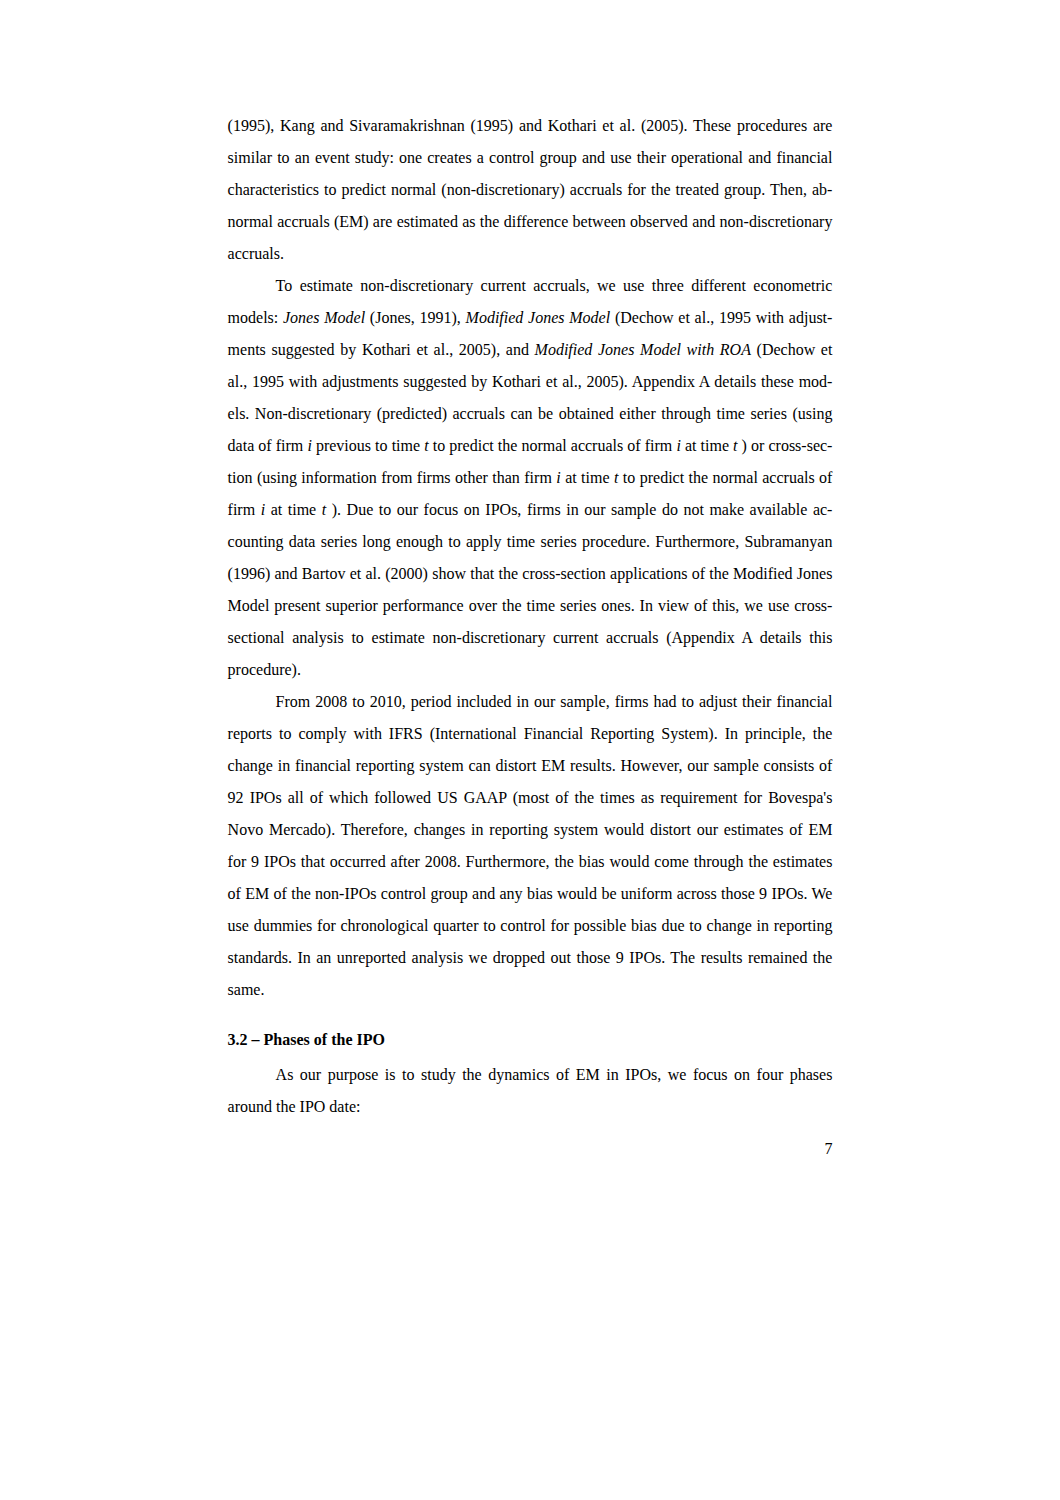(1995), Kang and Sivaramakrishnan (1995) and Kothari et al. (2005). These procedures are similar to an event study: one creates a control group and use their operational and financial characteristics to predict normal (non-discretionary) accruals for the treated group. Then, abnormal accruals (EM) are estimated as the difference between observed and non-discretionary accruals.
To estimate non-discretionary current accruals, we use three different econometric models: Jones Model (Jones, 1991), Modified Jones Model (Dechow et al., 1995 with adjustments suggested by Kothari et al., 2005), and Modified Jones Model with ROA (Dechow et al., 1995 with adjustments suggested by Kothari et al., 2005). Appendix A details these models. Non-discretionary (predicted) accruals can be obtained either through time series (using data of firm i previous to time t to predict the normal accruals of firm i at time t ) or cross-section (using information from firms other than firm i at time t to predict the normal accruals of firm i at time t ). Due to our focus on IPOs, firms in our sample do not make available accounting data series long enough to apply time series procedure. Furthermore, Subramanyan (1996) and Bartov et al. (2000) show that the cross-section applications of the Modified Jones Model present superior performance over the time series ones. In view of this, we use cross-sectional analysis to estimate non-discretionary current accruals (Appendix A details this procedure).
From 2008 to 2010, period included in our sample, firms had to adjust their financial reports to comply with IFRS (International Financial Reporting System). In principle, the change in financial reporting system can distort EM results. However, our sample consists of 92 IPOs all of which followed US GAAP (most of the times as requirement for Bovespa's Novo Mercado). Therefore, changes in reporting system would distort our estimates of EM for 9 IPOs that occurred after 2008. Furthermore, the bias would come through the estimates of EM of the non-IPOs control group and any bias would be uniform across those 9 IPOs. We use dummies for chronological quarter to control for possible bias due to change in reporting standards. In an unreported analysis we dropped out those 9 IPOs. The results remained the same.
3.2 – Phases of the IPO
As our purpose is to study the dynamics of EM in IPOs, we focus on four phases around the IPO date:
7